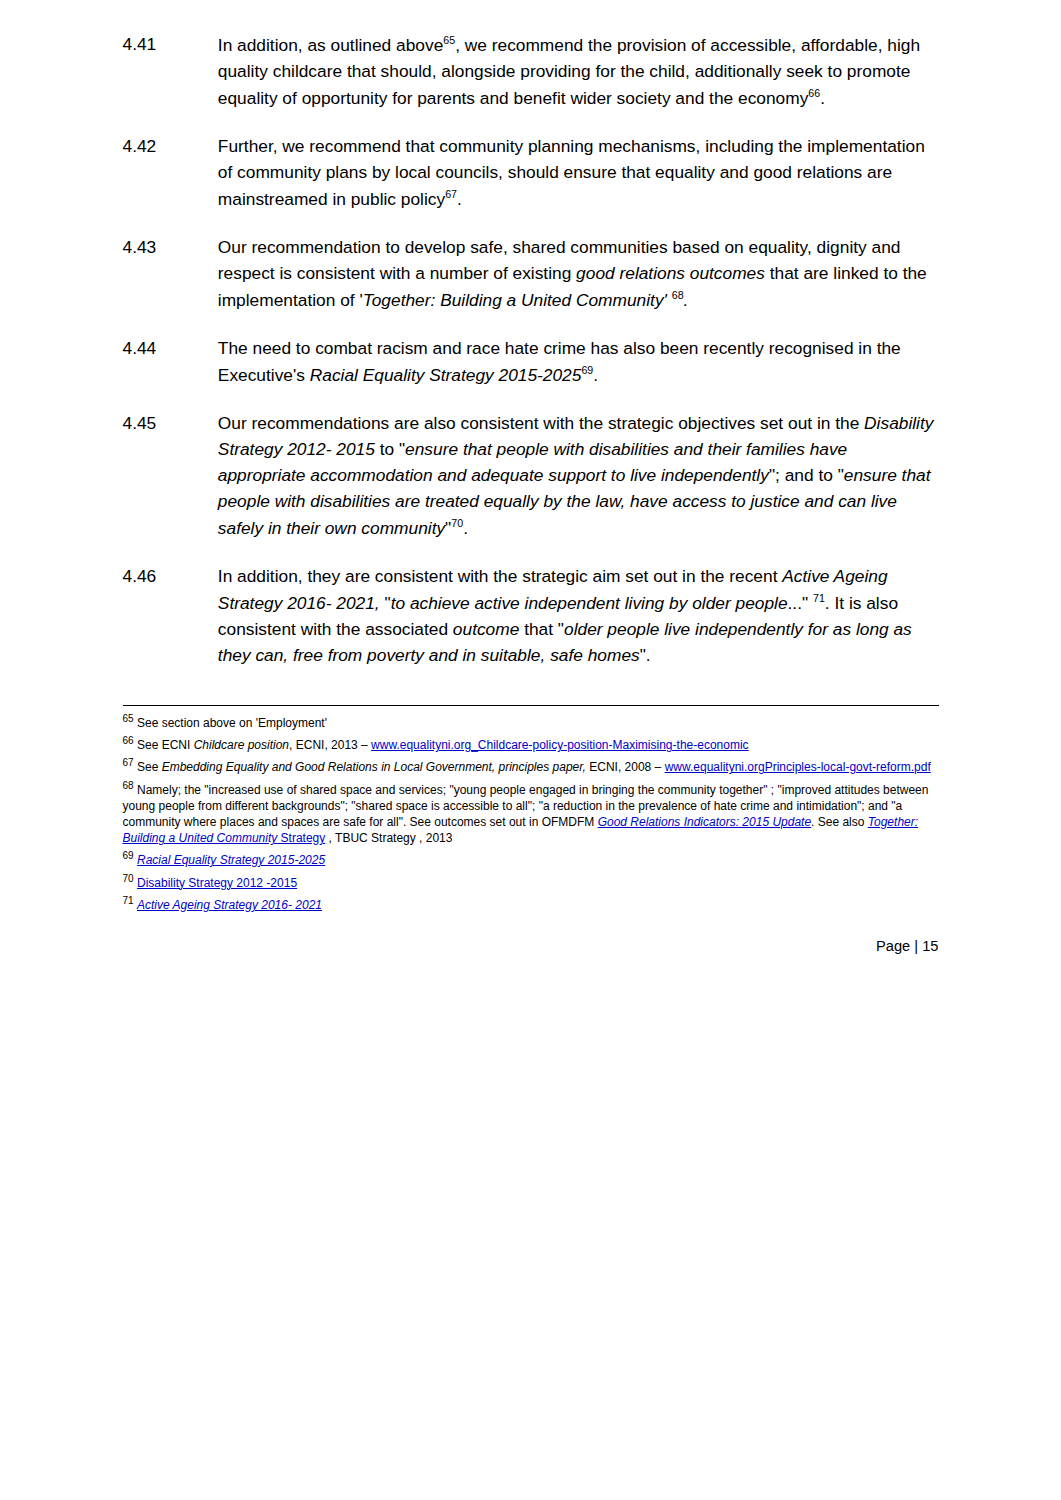4.41
In addition, as outlined above65, we recommend the provision of accessible, affordable, high quality childcare that should, alongside providing for the child, additionally seek to promote equality of opportunity for parents and benefit wider society and the economy66.
4.42
Further, we recommend that community planning mechanisms, including the implementation of community plans by local councils, should ensure that equality and good relations are mainstreamed in public policy67.
4.43
Our recommendation to develop safe, shared communities based on equality, dignity and respect is consistent with a number of existing good relations outcomes that are linked to the implementation of 'Together: Building a United Community' 68.
4.44
The need to combat racism and race hate crime has also been recently recognised in the Executive's Racial Equality Strategy 2015-202569.
4.45
Our recommendations are also consistent with the strategic objectives set out in the Disability Strategy 2012- 2015 to "ensure that people with disabilities and their families have appropriate accommodation and adequate support to live independently"; and to "ensure that people with disabilities are treated equally by the law, have access to justice and can live safely in their own community"70.
4.46
In addition, they are consistent with the strategic aim set out in the recent Active Ageing Strategy 2016- 2021, "to achieve active independent living by older people..." 71. It is also consistent with the associated outcome that "older people live independently for as long as they can, free from poverty and in suitable, safe homes".
65 See section above on 'Employment'
66 See ECNI Childcare position, ECNI, 2013 – www.equalityni.org_Childcare-policy-position-Maximising-the-economic
67 See Embedding Equality and Good Relations in Local Government, principles paper, ECNI, 2008 – www.equalityni.orgPrinciples-local-govt-reform.pdf
68 Namely; the "increased use of shared space and services; "young people engaged in bringing the community together" ; "improved attitudes between young people from different backgrounds"; "shared space is accessible to all"; "a reduction in the prevalence of hate crime and intimidation"; and "a community where places and spaces are safe for all". See outcomes set out in OFMDFM Good Relations Indicators: 2015 Update. See also Together: Building a United Community Strategy , TBUC Strategy , 2013
69 Racial Equality Strategy 2015-2025
70 Disability Strategy 2012 -2015
71 Active Ageing Strategy 2016- 2021
Page | 15